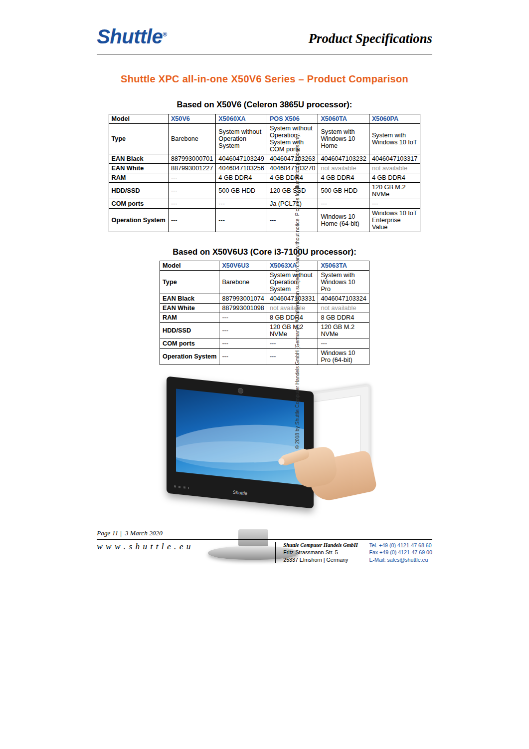Shuttle®
Product Specifications
Shuttle XPC all-in-one X50V6 Series – Product Comparison
Based on X50V6 (Celeron 3865U processor):
| Model | X50V6 | X5060XA | POS X506 | X5060TA | X5060PA |
| Type | Barebone | System without Operation System | System without Operation System with COM ports | System with Windows 10 Home | System with Windows 10 IoT |
| EAN Black | 887993000701 | 4046047103249 | 4046047103263 | 4046047103232 | 4046047103317 |
| EAN White | 887993001227 | 4046047103256 | 4046047103270 | not available | not available |
| RAM | --- | 4 GB DDR4 | 4 GB DDR4 | 4 GB DDR4 | 4 GB DDR4 |
| HDD/SSD | --- | 500 GB HDD | 120 GB SSD | 500 GB HDD | 120 GB M.2 NVMe |
| COM ports | --- | --- | Ja (PCL71) | --- | --- |
| Operation System | --- | --- | --- | Windows 10 Home (64-bit) | Windows 10 IoT Enterprise Value |
Based on X50V6U3 (Core i3-7100U processor):
| Model | X50V6U3 | X5063XA | X5063TA |
| Type | Barebone | System without Operation System | System with Windows 10 Pro |
| EAN Black | 887993001074 | 4046047103331 | 4046047103324 |
| EAN White | 887993001098 | not available | not available |
| RAM | --- | 8 GB DDR4 | 8 GB DDR4 |
| HDD/SSD | --- | 120 GB M.2 NVMe | 120 GB M.2 NVMe |
| COM ports | --- | --- | --- |
| Operation System | --- | --- | Windows 10 Pro (64-bit) |
Shuttle
© 2018 by Shuttle Computer Handels GmbH (Germany). All information subject to change without notice. Pictures for illustration purposes only.
Page 11 | 3 March 2020
w w w . s h u t t l e . e u
Shuttle Computer Handels GmbH
Fritz-Strassmann-Str. 5
25337 Elmshorn | Germany
Tel. +49 (0) 4121-47 68 60
Fax +49 (0) 4121-47 69 00
E-Mail: sales@shuttle.eu